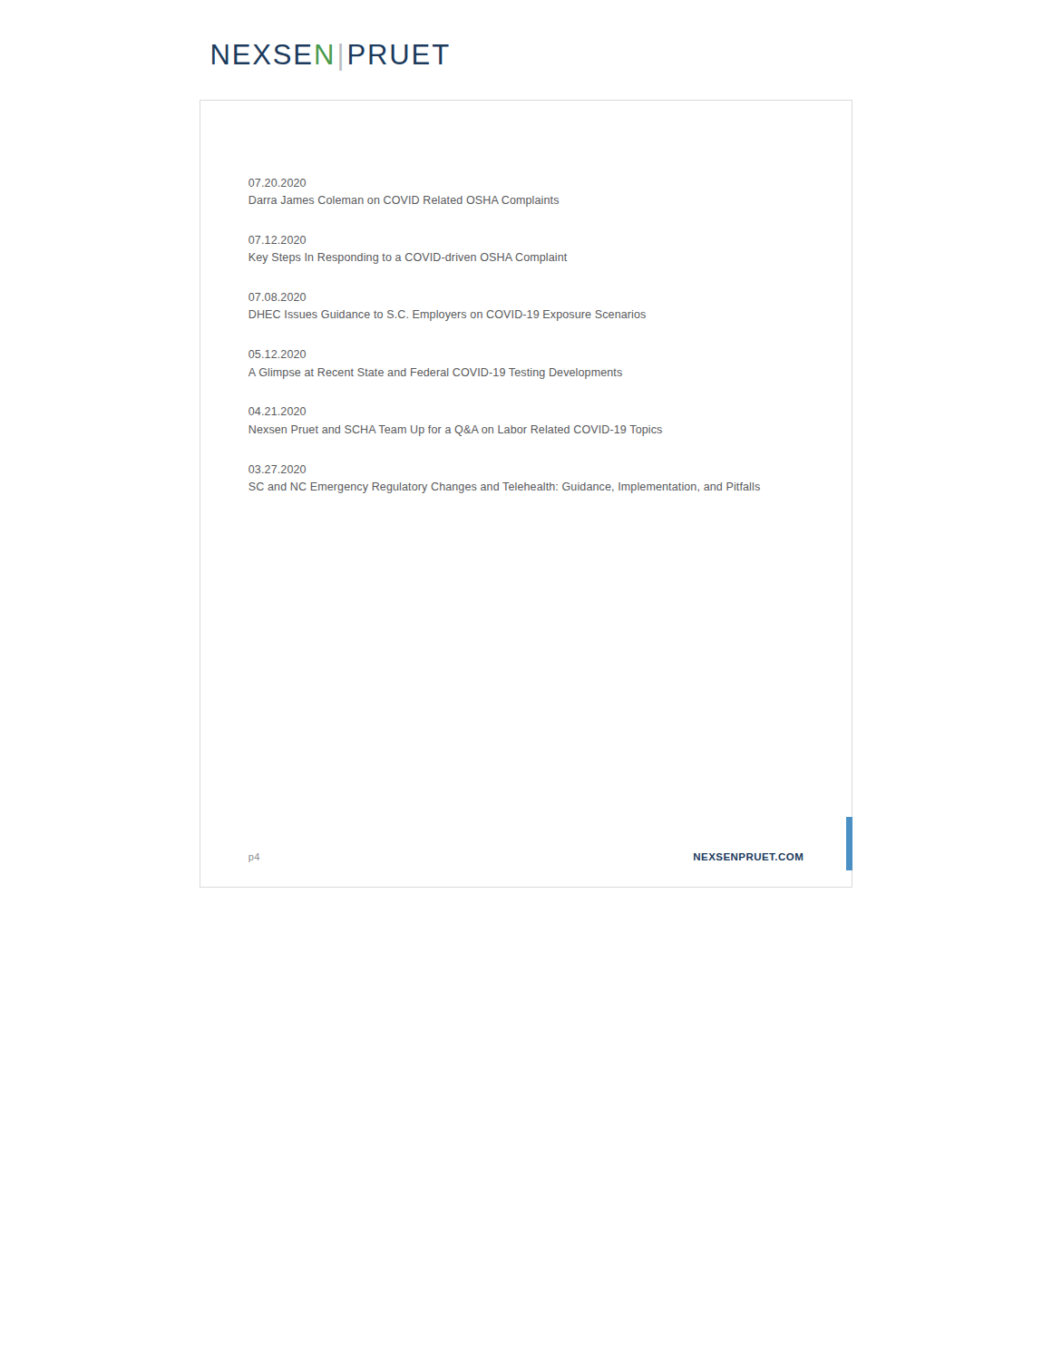NEXSE N|PRUET
07.20.2020
Darra James Coleman on COVID Related OSHA Complaints
07.12.2020
Key Steps In Responding to a COVID-driven OSHA Complaint
07.08.2020
DHEC Issues Guidance to S.C. Employers on COVID-19 Exposure Scenarios
05.12.2020
A Glimpse at Recent State and Federal COVID-19 Testing Developments
04.21.2020
Nexsen Pruet and SCHA Team Up for a Q&A on Labor Related COVID-19 Topics
03.27.2020
SC and NC Emergency Regulatory Changes and Telehealth: Guidance, Implementation, and Pitfalls
p4
NEXSENPRUET.COM